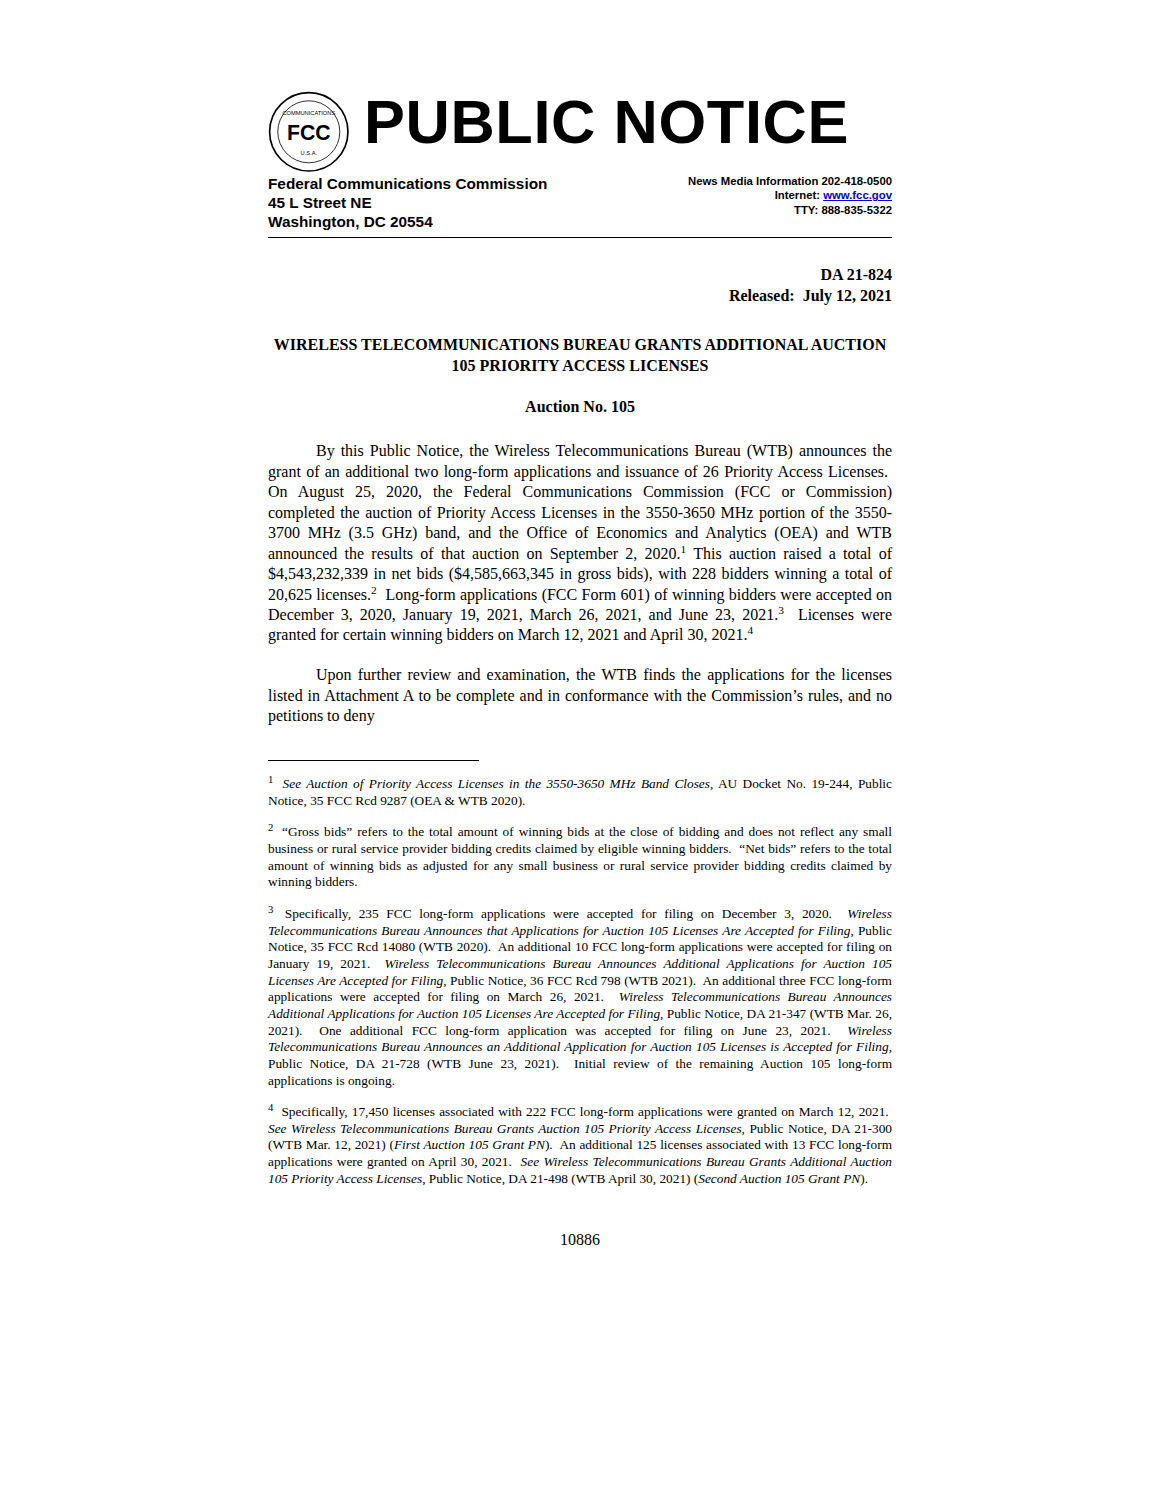COMMUNICATIONS U.S.A. FCC
PUBLIC NOTICE
Federal Communications Commission
45 L Street NE
Washington, DC 20554
News Media Information 202-418-0500
Internet: www.fcc.gov
TTY: 888-835-5322
DA 21-824
Released: July 12, 2021
Wireless Telecommunications Bureau Grants Additional Auction 105 Priority Access Licenses
Auction No. 105
By this Public Notice, the Wireless Telecommunications Bureau (WTB) announces the grant of an additional two long-form applications and issuance of 26 Priority Access Licenses. On August 25, 2020, the Federal Communications Commission (FCC or Commission) completed the auction of Priority Access Licenses in the 3550-3650 MHz portion of the 3550-3700 MHz (3.5 GHz) band, and the Office of Economics and Analytics (OEA) and WTB announced the results of that auction on September 2, 2020.1 This auction raised a total of $4,543,232,339 in net bids ($4,585,663,345 in gross bids), with 228 bidders winning a total of 20,625 licenses.2 Long-form applications (FCC Form 601) of winning bidders were accepted on December 3, 2020, January 19, 2021, March 26, 2021, and June 23, 2021.3 Licenses were granted for certain winning bidders on March 12, 2021 and April 30, 2021.4
Upon further review and examination, the WTB finds the applications for the licenses listed in Attachment A to be complete and in conformance with the Commission’s rules, and no petitions to deny
1 See Auction of Priority Access Licenses in the 3550-3650 MHz Band Closes, AU Docket No. 19-244, Public Notice, 35 FCC Rcd 9287 (OEA & WTB 2020).
2 “Gross bids” refers to the total amount of winning bids at the close of bidding and does not reflect any small business or rural service provider bidding credits claimed by eligible winning bidders. “Net bids” refers to the total amount of winning bids as adjusted for any small business or rural service provider bidding credits claimed by winning bidders.
3 Specifically, 235 FCC long-form applications were accepted for filing on December 3, 2020. Wireless Telecommunications Bureau Announces that Applications for Auction 105 Licenses Are Accepted for Filing, Public Notice, 35 FCC Rcd 14080 (WTB 2020). An additional 10 FCC long-form applications were accepted for filing on January 19, 2021. Wireless Telecommunications Bureau Announces Additional Applications for Auction 105 Licenses Are Accepted for Filing, Public Notice, 36 FCC Rcd 798 (WTB 2021). An additional three FCC long-form applications were accepted for filing on March 26, 2021. Wireless Telecommunications Bureau Announces Additional Applications for Auction 105 Licenses Are Accepted for Filing, Public Notice, DA 21-347 (WTB Mar. 26, 2021). One additional FCC long-form application was accepted for filing on June 23, 2021. Wireless Telecommunications Bureau Announces an Additional Application for Auction 105 Licenses is Accepted for Filing, Public Notice, DA 21-728 (WTB June 23, 2021). Initial review of the remaining Auction 105 long-form applications is ongoing.
4 Specifically, 17,450 licenses associated with 222 FCC long-form applications were granted on March 12, 2021. See Wireless Telecommunications Bureau Grants Auction 105 Priority Access Licenses, Public Notice, DA 21-300 (WTB Mar. 12, 2021) (First Auction 105 Grant PN). An additional 125 licenses associated with 13 FCC long-form applications were granted on April 30, 2021. See Wireless Telecommunications Bureau Grants Additional Auction 105 Priority Access Licenses, Public Notice, DA 21-498 (WTB April 30, 2021) (Second Auction 105 Grant PN).
10886